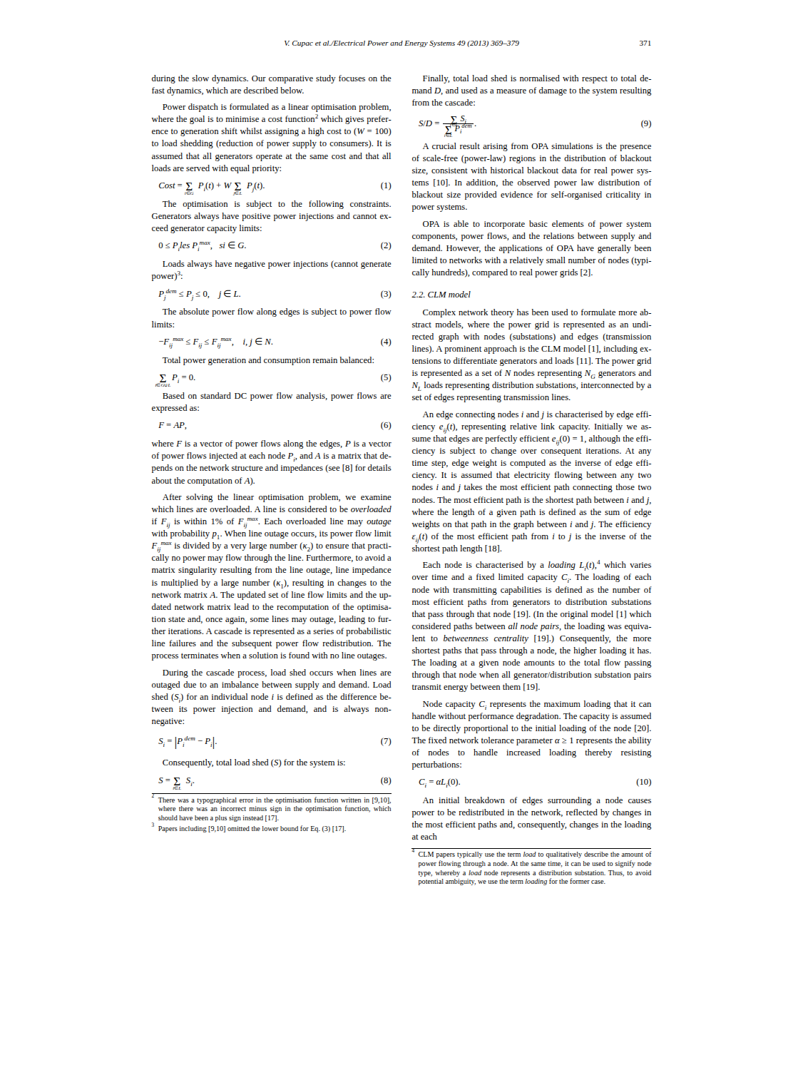V. Cupac et al./Electrical Power and Energy Systems 49 (2013) 369–379 371
during the slow dynamics. Our comparative study focuses on the fast dynamics, which are described below.
Power dispatch is formulated as a linear optimisation problem, where the goal is to minimise a cost function2 which gives preference to generation shift whilst assigning a high cost to (W = 100) to load shedding (reduction of power supply to consumers). It is assumed that all generators operate at the same cost and that all loads are served with equal priority:
Cost = Σi∈G Pi(t) + W Σj∈L Pj(t).
(1)
The optimisation is subject to the following constraints. Generators always have positive power injections and cannot exceed generator capacity limits:
0 ≤ Piles Pimax, si ∈ G.
(2)
Loads always have negative power injections (cannot generate power)3:
Pjdem ≤ Pj ≤ 0, j ∈ L.
(3)
The absolute power flow along edges is subject to power flow limits:
−Fijmax ≤ Fij ≤ Fijmax, i, j ∈ N.
(4)
Total power generation and consumption remain balanced:
Σi∈G∪L Pi = 0.
(5)
Based on standard DC power flow analysis, power flows are expressed as:
F = AP,
(6)
where F is a vector of power flows along the edges, P is a vector of power flows injected at each node Pi, and A is a matrix that depends on the network structure and impedances (see [8] for details about the computation of A).
After solving the linear optimisation problem, we examine which lines are overloaded. A line is considered to be overloaded if Fij is within 1% of Fijmax. Each overloaded line may outage with probability p1. When line outage occurs, its power flow limit Fijmax is divided by a very large number (κ2) to ensure that practically no power may flow through the line. Furthermore, to avoid a matrix singularity resulting from the line outage, line impedance is multiplied by a large number (κ1), resulting in changes to the network matrix A. The updated set of line flow limits and the updated network matrix lead to the recomputation of the optimisation state and, once again, some lines may outage, leading to further iterations. A cascade is represented as a series of probabilistic line failures and the subsequent power flow redistribution. The process terminates when a solution is found with no line outages.
During the cascade process, load shed occurs when lines are outaged due to an imbalance between supply and demand. Load shed (Si) for an individual node i is defined as the difference between its power injection and demand, and is always non-negative:
Si = |Pidem − Pi|.
(7)
Consequently, total load shed (S) for the system is:
S = Σi∈L Si.
(8)
2 There was a typographical error in the optimisation function written in [9,10], where there was an incorrect minus sign in the optimisation function, which should have been a plus sign instead [17].
3 Papers including [9,10] omitted the lower bound for Eq. (3) [17].
Finally, total load shed is normalised with respect to total demand D, and used as a measure of damage to the system resulting from the cascade:
S/D = Σi∈L Si Σi∈L Pidem .
(9)
A crucial result arising from OPA simulations is the presence of scale-free (power-law) regions in the distribution of blackout size, consistent with historical blackout data for real power systems [10]. In addition, the observed power law distribution of blackout size provided evidence for self-organised criticality in power systems.
OPA is able to incorporate basic elements of power system components, power flows, and the relations between supply and demand. However, the applications of OPA have generally been limited to networks with a relatively small number of nodes (typically hundreds), compared to real power grids [2].
2.2. CLM model
Complex network theory has been used to formulate more abstract models, where the power grid is represented as an undirected graph with nodes (substations) and edges (transmission lines). A prominent approach is the CLM model [1], including extensions to differentiate generators and loads [11]. The power grid is represented as a set of N nodes representing NG generators and NL loads representing distribution substations, interconnected by a set of edges representing transmission lines.
An edge connecting nodes i and j is characterised by edge efficiency eij(t), representing relative link capacity. Initially we assume that edges are perfectly efficient eij(0) = 1, although the efficiency is subject to change over consequent iterations. At any time step, edge weight is computed as the inverse of edge efficiency. It is assumed that electricity flowing between any two nodes i and j takes the most efficient path connecting those two nodes. The most efficient path is the shortest path between i and j, where the length of a given path is defined as the sum of edge weights on that path in the graph between i and j. The efficiency εij(t) of the most efficient path from i to j is the inverse of the shortest path length [18].
Each node is characterised by a loading Li(t),4 which varies over time and a fixed limited capacity Ci. The loading of each node with transmitting capabilities is defined as the number of most efficient paths from generators to distribution substations that pass through that node [19]. (In the original model [1] which considered paths between all node pairs, the loading was equivalent to betweenness centrality [19].) Consequently, the more shortest paths that pass through a node, the higher loading it has. The loading at a given node amounts to the total flow passing through that node when all generator/distribution substation pairs transmit energy between them [19].
Node capacity Ci represents the maximum loading that it can handle without performance degradation. The capacity is assumed to be directly proportional to the initial loading of the node [20]. The fixed network tolerance parameter α ≥ 1 represents the ability of nodes to handle increased loading thereby resisting perturbations:
Ci = αLi(0).
(10)
An initial breakdown of edges surrounding a node causes power to be redistributed in the network, reflected by changes in the most efficient paths and, consequently, changes in the loading at each
4 CLM papers typically use the term load to qualitatively describe the amount of power flowing through a node. At the same time, it can be used to signify node type, whereby a load node represents a distribution substation. Thus, to avoid potential ambiguity, we use the term loading for the former case.